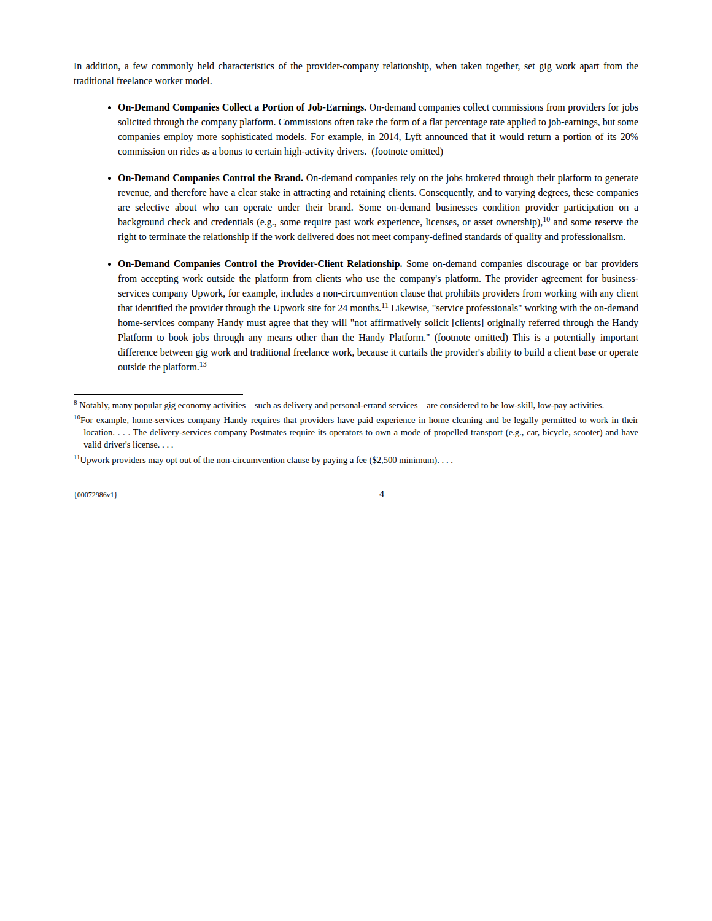In addition, a few commonly held characteristics of the provider-company relationship, when taken together, set gig work apart from the traditional freelance worker model.
On-Demand Companies Collect a Portion of Job-Earnings. On-demand companies collect commissions from providers for jobs solicited through the company platform. Commissions often take the form of a flat percentage rate applied to job-earnings, but some companies employ more sophisticated models. For example, in 2014, Lyft announced that it would return a portion of its 20% commission on rides as a bonus to certain high-activity drivers. (footnote omitted)
On-Demand Companies Control the Brand. On-demand companies rely on the jobs brokered through their platform to generate revenue, and therefore have a clear stake in attracting and retaining clients. Consequently, and to varying degrees, these companies are selective about who can operate under their brand. Some on-demand businesses condition provider participation on a background check and credentials (e.g., some require past work experience, licenses, or asset ownership),10 and some reserve the right to terminate the relationship if the work delivered does not meet company-defined standards of quality and professionalism.
On-Demand Companies Control the Provider-Client Relationship. Some on-demand companies discourage or bar providers from accepting work outside the platform from clients who use the company's platform. The provider agreement for business-services company Upwork, for example, includes a non-circumvention clause that prohibits providers from working with any client that identified the provider through the Upwork site for 24 months.11 Likewise, "service professionals" working with the on-demand home-services company Handy must agree that they will "not affirmatively solicit [clients] originally referred through the Handy Platform to book jobs through any means other than the Handy Platform." (footnote omitted) This is a potentially important difference between gig work and traditional freelance work, because it curtails the provider's ability to build a client base or operate outside the platform.13
8 Notably, many popular gig economy activities—such as delivery and personal-errand services – are considered to be low-skill, low-pay activities.
10For example, home-services company Handy requires that providers have paid experience in home cleaning and be legally permitted to work in their location. . . . The delivery-services company Postmates require its operators to own a mode of propelled transport (e.g., car, bicycle, scooter) and have valid driver's license. . . .
11Upwork providers may opt out of the non-circumvention clause by paying a fee ($2,500 minimum). . . .
{00072986v1} 4